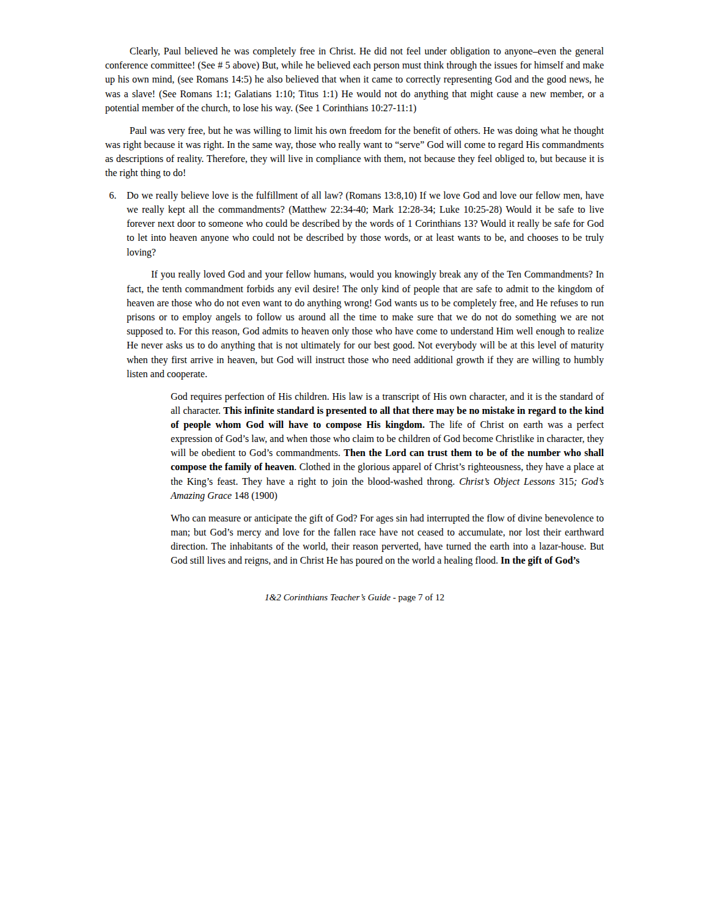Clearly, Paul believed he was completely free in Christ. He did not feel under obligation to anyone–even the general conference committee! (See # 5 above) But, while he believed each person must think through the issues for himself and make up his own mind, (see Romans 14:5) he also believed that when it came to correctly representing God and the good news, he was a slave! (See Romans 1:1; Galatians 1:10; Titus 1:1) He would not do anything that might cause a new member, or a potential member of the church, to lose his way. (See 1 Corinthians 10:27-11:1)
Paul was very free, but he was willing to limit his own freedom for the benefit of others. He was doing what he thought was right because it was right. In the same way, those who really want to “serve” God will come to regard His commandments as descriptions of reality. Therefore, they will live in compliance with them, not because they feel obliged to, but because it is the right thing to do!
Do we really believe love is the fulfillment of all law? (Romans 13:8,10) If we love God and love our fellow men, have we really kept all the commandments? (Matthew 22:34-40; Mark 12:28-34; Luke 10:25-28) Would it be safe to live forever next door to someone who could be described by the words of 1 Corinthians 13? Would it really be safe for God to let into heaven anyone who could not be described by those words, or at least wants to be, and chooses to be truly loving?
If you really loved God and your fellow humans, would you knowingly break any of the Ten Commandments? In fact, the tenth commandment forbids any evil desire! The only kind of people that are safe to admit to the kingdom of heaven are those who do not even want to do anything wrong! God wants us to be completely free, and He refuses to run prisons or to employ angels to follow us around all the time to make sure that we do not do something we are not supposed to. For this reason, God admits to heaven only those who have come to understand Him well enough to realize He never asks us to do anything that is not ultimately for our best good. Not everybody will be at this level of maturity when they first arrive in heaven, but God will instruct those who need additional growth if they are willing to humbly listen and cooperate.
God requires perfection of His children. His law is a transcript of His own character, and it is the standard of all character. This infinite standard is presented to all that there may be no mistake in regard to the kind of people whom God will have to compose His kingdom. The life of Christ on earth was a perfect expression of God’s law, and when those who claim to be children of God become Christlike in character, they will be obedient to God’s commandments. Then the Lord can trust them to be of the number who shall compose the family of heaven. Clothed in the glorious apparel of Christ’s righteousness, they have a place at the King’s feast. They have a right to join the blood-washed throng. Christ’s Object Lessons 315; God’s Amazing Grace 148 (1900)
Who can measure or anticipate the gift of God? For ages sin had interrupted the flow of divine benevolence to man; but God’s mercy and love for the fallen race have not ceased to accumulate, nor lost their earthward direction. The inhabitants of the world, their reason perverted, have turned the earth into a lazar-house. But God still lives and reigns, and in Christ He has poured on the world a healing flood. In the gift of God’s
1&2 Corinthians Teacher’s Guide - page 7 of 12